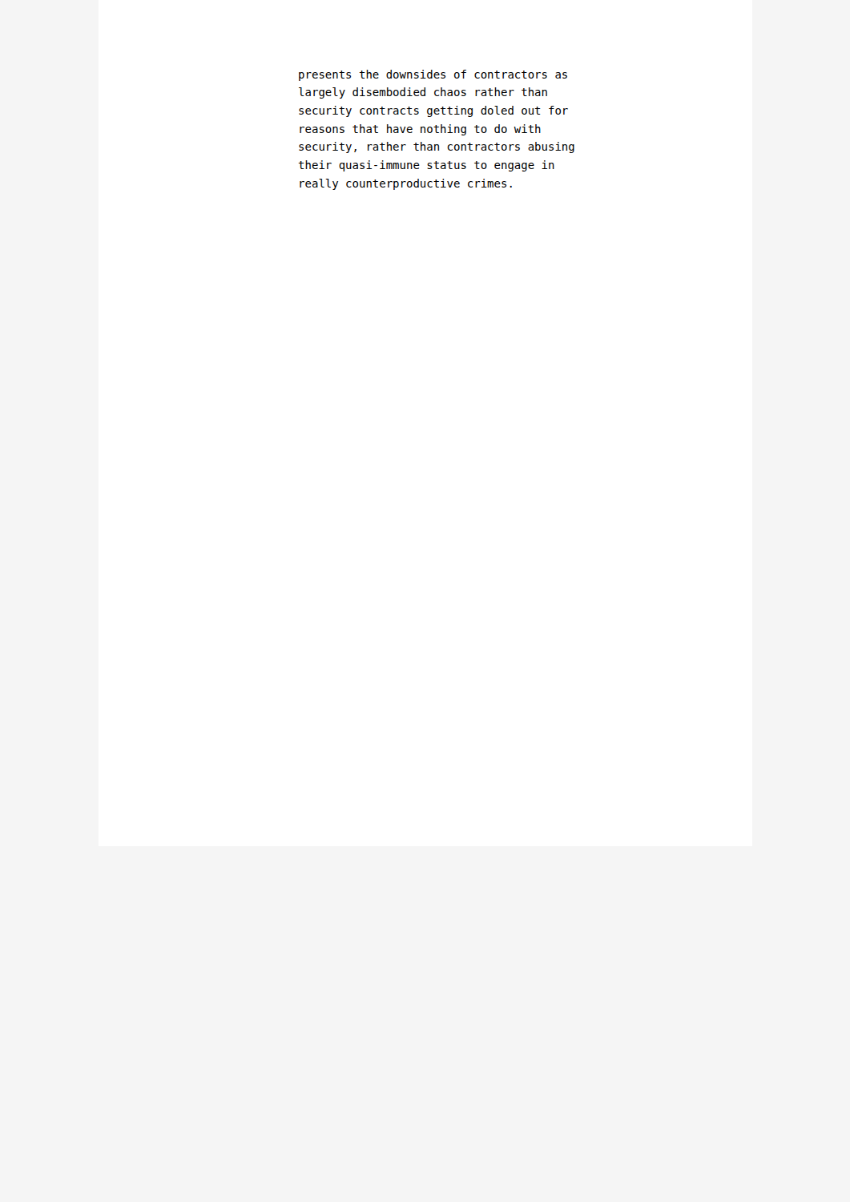presents the downsides of contractors as largely disembodied chaos rather than security contracts getting doled out for reasons that have nothing to do with security, rather than contractors abusing their quasi-immune status to engage in really counterproductive crimes.